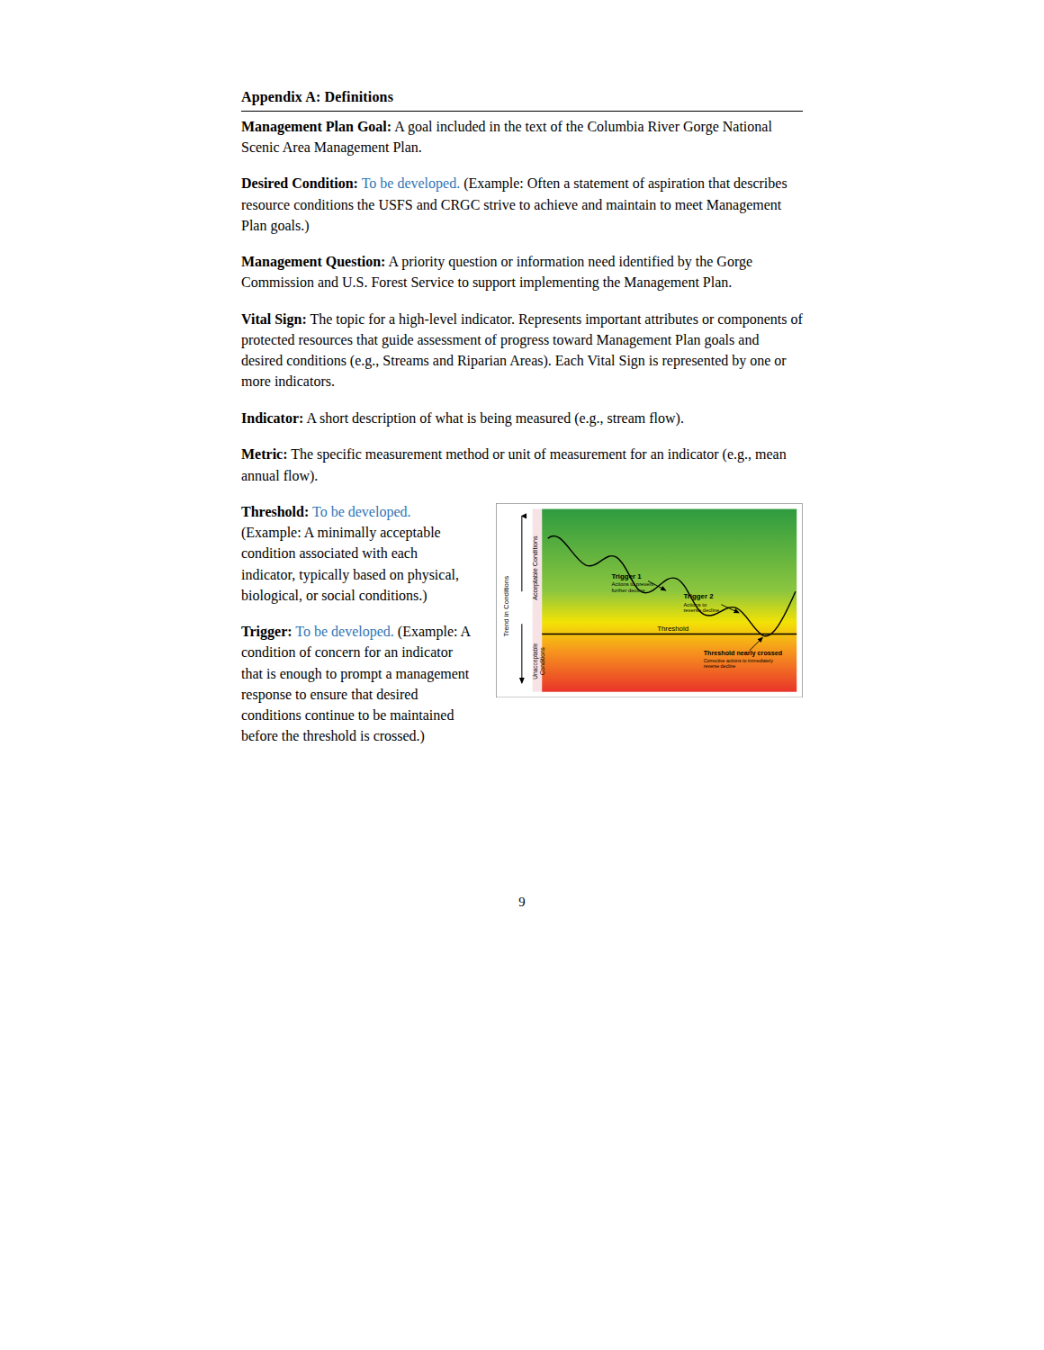Appendix A: Definitions
Management Plan Goal: A goal included in the text of the Columbia River Gorge National Scenic Area Management Plan.
Desired Condition: To be developed. (Example: Often a statement of aspiration that describes resource conditions the USFS and CRGC strive to achieve and maintain to meet Management Plan goals.)
Management Question: A priority question or information need identified by the Gorge Commission and U.S. Forest Service to support implementing the Management Plan.
Vital Sign: The topic for a high-level indicator. Represents important attributes or components of protected resources that guide assessment of progress toward Management Plan goals and desired conditions (e.g., Streams and Riparian Areas). Each Vital Sign is represented by one or more indicators.
Indicator: A short description of what is being measured (e.g., stream flow).
Metric: The specific measurement method or unit of measurement for an indicator (e.g., mean annual flow).
Trend in Conditions Acceptable Conditions Unacceptable Conditions Threshold Trigger 1 Actions to prevent further decline Trigger 2 Actions to reverse decline Threshold nearly crossed Corrective actions to immediately reverse decline
Threshold: To be developed.
(Example: A minimally acceptable condition associated with each indicator, typically based on physical, biological, or social conditions.)
Trigger: To be developed. (Example: A condition of concern for an indicator that is enough to prompt a management response to ensure that desired conditions continue to be maintained before the threshold is crossed.)
9